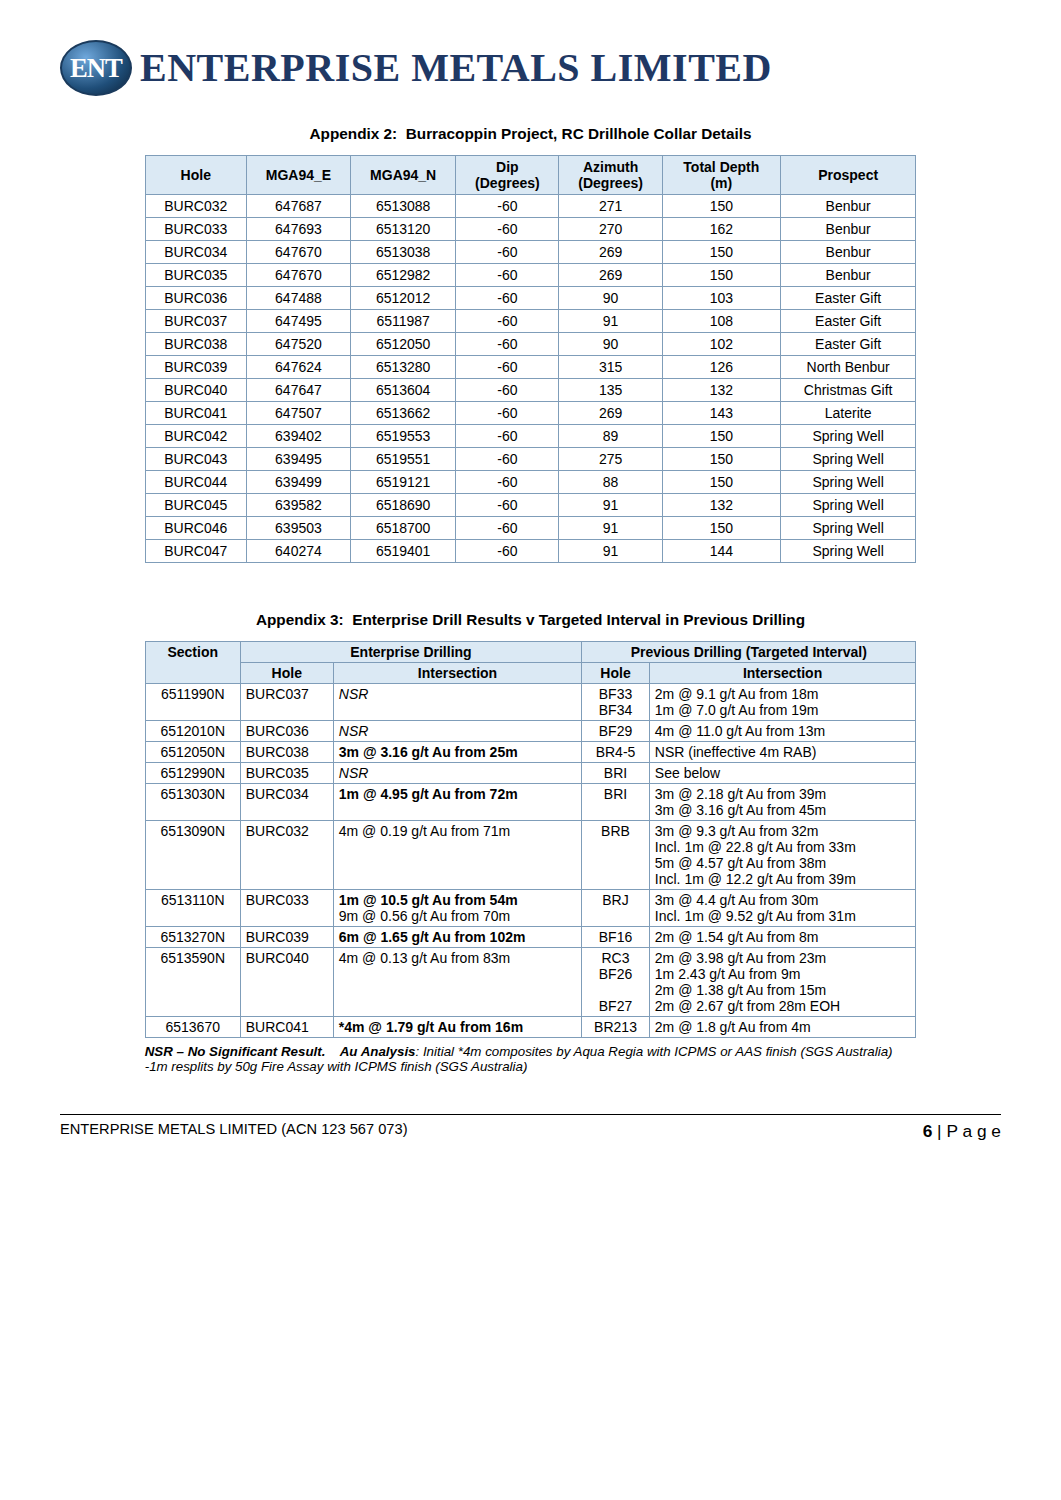ENT
ENTERPRISE METALS LIMITED
Appendix 2: Burracoppin Project, RC Drillhole Collar Details
| Hole | MGA94_E | MGA94_N | Dip (Degrees) | Azimuth (Degrees) | Total Depth (m) | Prospect |
| --- | --- | --- | --- | --- | --- | --- |
| BURC032 | 647687 | 6513088 | -60 | 271 | 150 | Benbur |
| BURC033 | 647693 | 6513120 | -60 | 270 | 162 | Benbur |
| BURC034 | 647670 | 6513038 | -60 | 269 | 150 | Benbur |
| BURC035 | 647670 | 6512982 | -60 | 269 | 150 | Benbur |
| BURC036 | 647488 | 6512012 | -60 | 90 | 103 | Easter Gift |
| BURC037 | 647495 | 6511987 | -60 | 91 | 108 | Easter Gift |
| BURC038 | 647520 | 6512050 | -60 | 90 | 102 | Easter Gift |
| BURC039 | 647624 | 6513280 | -60 | 315 | 126 | North Benbur |
| BURC040 | 647647 | 6513604 | -60 | 135 | 132 | Christmas Gift |
| BURC041 | 647507 | 6513662 | -60 | 269 | 143 | Laterite |
| BURC042 | 639402 | 6519553 | -60 | 89 | 150 | Spring Well |
| BURC043 | 639495 | 6519551 | -60 | 275 | 150 | Spring Well |
| BURC044 | 639499 | 6519121 | -60 | 88 | 150 | Spring Well |
| BURC045 | 639582 | 6518690 | -60 | 91 | 132 | Spring Well |
| BURC046 | 639503 | 6518700 | -60 | 91 | 150 | Spring Well |
| BURC047 | 640274 | 6519401 | -60 | 91 | 144 | Spring Well |
Appendix 3: Enterprise Drill Results v Targeted Interval in Previous Drilling
| Section | Enterprise Drilling | Previous Drilling (Targeted Interval) |
| --- | --- | --- |
| Hole | Intersection | Hole | Intersection |
| 6511990N | BURC037 | NSR | BF33 BF34 | 2m @ 9.1 g/t Au from 18m 1m @ 7.0 g/t Au from 19m |
| 6512010N | BURC036 | NSR | BF29 | 4m @ 11.0 g/t Au from 13m |
| 6512050N | BURC038 | 3m @ 3.16 g/t Au from 25m | BR4-5 | NSR (ineffective 4m RAB) |
| 6512990N | BURC035 | NSR | BRI | See below |
| 6513030N | BURC034 | 1m @ 4.95 g/t Au from 72m | BRI | 3m @ 2.18 g/t Au from 39m 3m @ 3.16 g/t Au from 45m |
| 6513090N | BURC032 | 4m @ 0.19 g/t Au from 71m | BRB | 3m @ 9.3 g/t Au from 32m Incl. 1m @ 22.8 g/t Au from 33m 5m @ 4.57 g/t Au from 38m Incl. 1m @ 12.2 g/t Au from 39m |
| 6513110N | BURC033 | 1m @ 10.5 g/t Au from 54m 9m @ 0.56 g/t Au from 70m | BRJ | 3m @ 4.4 g/t Au from 30m Incl. 1m @ 9.52 g/t Au from 31m |
| 6513270N | BURC039 | 6m @ 1.65 g/t Au from 102m | BF16 | 2m @ 1.54 g/t Au from 8m |
| 6513590N | BURC040 | 4m @ 0.13 g/t Au from 83m | RC3 BF26 BF27 | 2m @ 3.98 g/t Au from 23m 1m 2.43 g/t Au from 9m 2m @ 1.38 g/t Au from 15m 2m @ 2.67 g/t from 28m EOH |
| 6513670 | BURC041 | *4m @ 1.79 g/t Au from 16m | BR213 | 2m @ 1.8 g/t Au from 4m |
NSR – No Significant Result. Au Analysis: Initial *4m composites by Aqua Regia with ICPMS or AAS finish (SGS Australia) -1m resplits by 50g Fire Assay with ICPMS finish (SGS Australia)
ENTERPRISE METALS LIMITED (ACN 123 567 073)
6 | P a g e